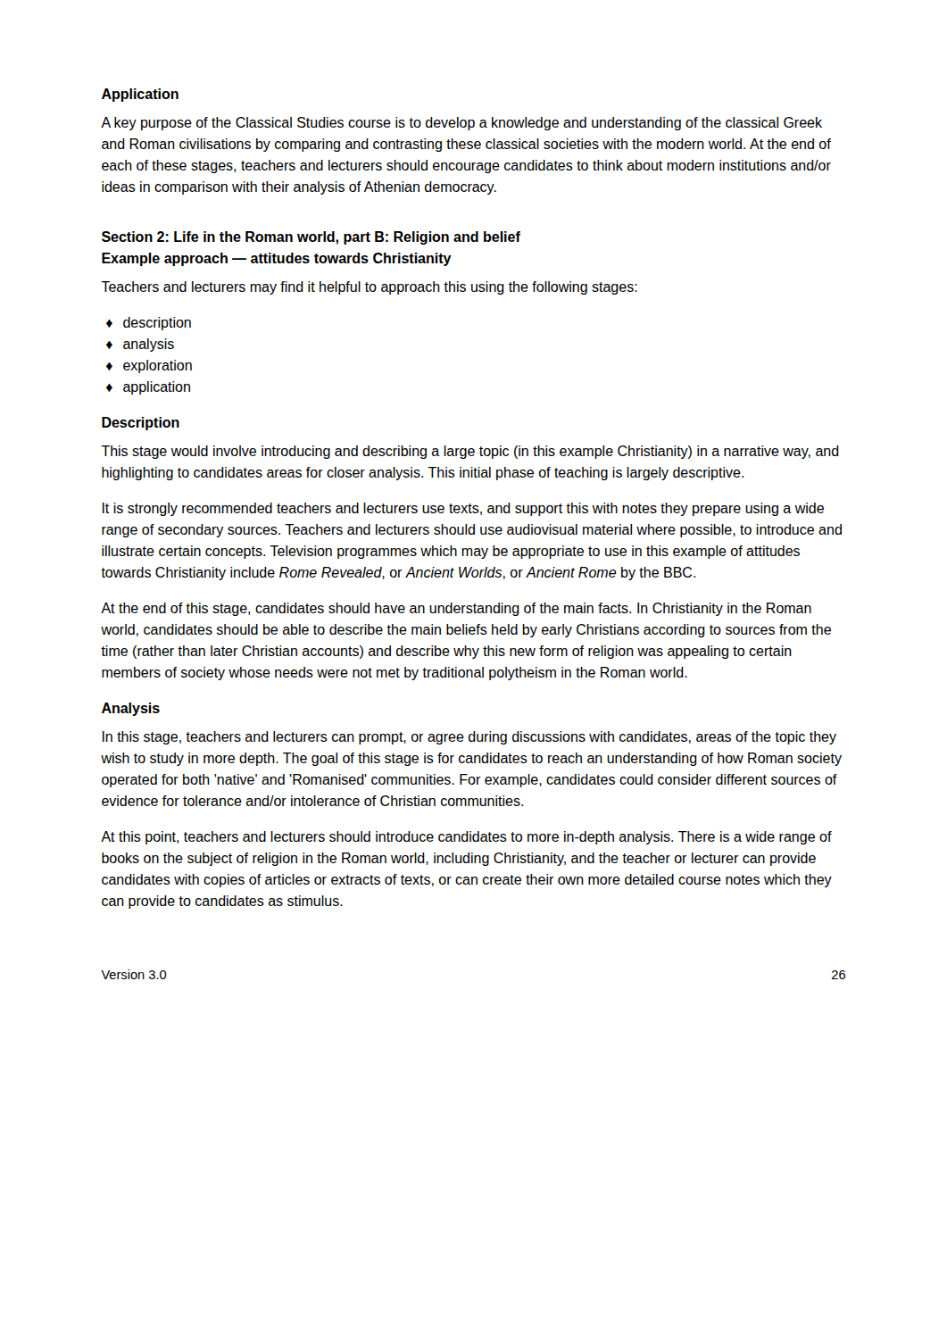Application
A key purpose of the Classical Studies course is to develop a knowledge and understanding of the classical Greek and Roman civilisations by comparing and contrasting these classical societies with the modern world. At the end of each of these stages, teachers and lecturers should encourage candidates to think about modern institutions and/or ideas in comparison with their analysis of Athenian democracy.
Section 2: Life in the Roman world, part B: Religion and belief
Example approach — attitudes towards Christianity
Teachers and lecturers may find it helpful to approach this using the following stages:
description
analysis
exploration
application
Description
This stage would involve introducing and describing a large topic (in this example Christianity) in a narrative way, and highlighting to candidates areas for closer analysis. This initial phase of teaching is largely descriptive.
It is strongly recommended teachers and lecturers use texts, and support this with notes they prepare using a wide range of secondary sources. Teachers and lecturers should use audiovisual material where possible, to introduce and illustrate certain concepts. Television programmes which may be appropriate to use in this example of attitudes towards Christianity include Rome Revealed, or Ancient Worlds, or Ancient Rome by the BBC.
At the end of this stage, candidates should have an understanding of the main facts. In Christianity in the Roman world, candidates should be able to describe the main beliefs held by early Christians according to sources from the time (rather than later Christian accounts) and describe why this new form of religion was appealing to certain members of society whose needs were not met by traditional polytheism in the Roman world.
Analysis
In this stage, teachers and lecturers can prompt, or agree during discussions with candidates, areas of the topic they wish to study in more depth. The goal of this stage is for candidates to reach an understanding of how Roman society operated for both 'native' and 'Romanised' communities. For example, candidates could consider different sources of evidence for tolerance and/or intolerance of Christian communities.
At this point, teachers and lecturers should introduce candidates to more in-depth analysis. There is a wide range of books on the subject of religion in the Roman world, including Christianity, and the teacher or lecturer can provide candidates with copies of articles or extracts of texts, or can create their own more detailed course notes which they can provide to candidates as stimulus.
Version 3.0 26